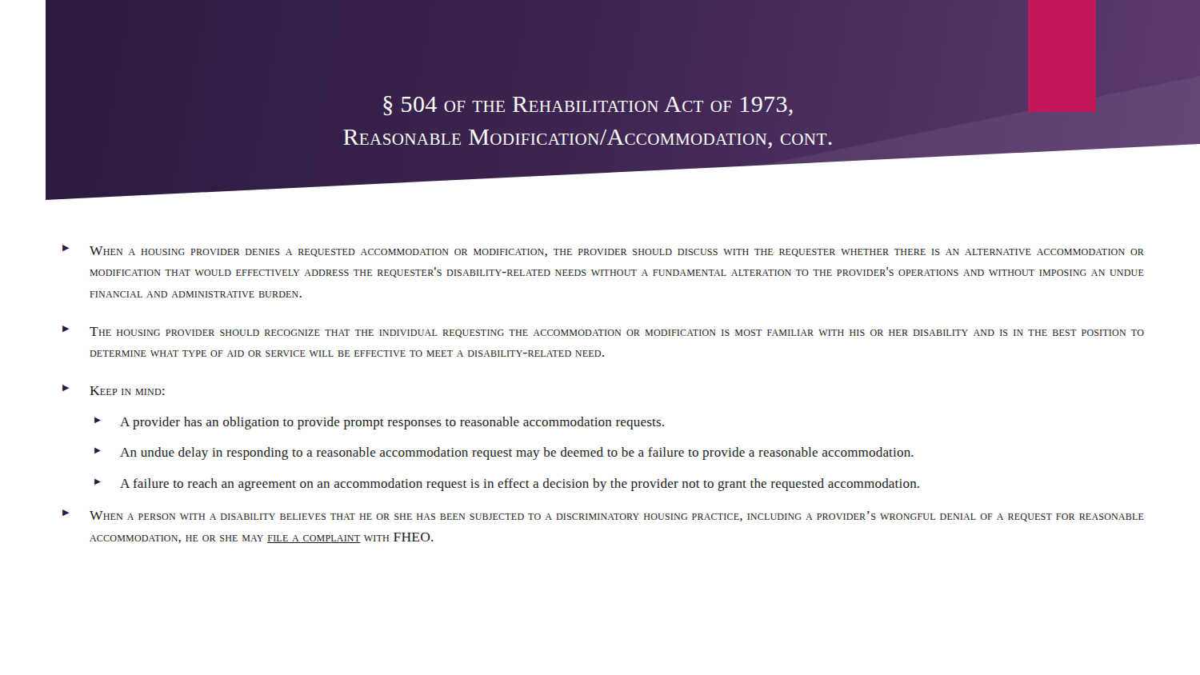§ 504 of the Rehabilitation Act of 1973,
Reasonable Modification/Accommodation, cont.
When a housing provider denies a requested accommodation or modification, the provider should discuss with the requester whether there is an alternative accommodation or modification that would effectively address the requester's disability-related needs without a fundamental alteration to the provider's operations and without imposing an undue financial and administrative burden.
The housing provider should recognize that the individual requesting the accommodation or modification is most familiar with his or her disability and is in the best position to determine what type of aid or service will be effective to meet a disability-related need.
Keep in mind:
A provider has an obligation to provide prompt responses to reasonable accommodation requests.
An undue delay in responding to a reasonable accommodation request may be deemed to be a failure to provide a reasonable accommodation.
A failure to reach an agreement on an accommodation request is in effect a decision by the provider not to grant the requested accommodation.
When a person with a disability believes that he or she has been subjected to a discriminatory housing practice, including a provider’s wrongful denial of a request for reasonable accommodation, he or she may file a complaint with FHEO.